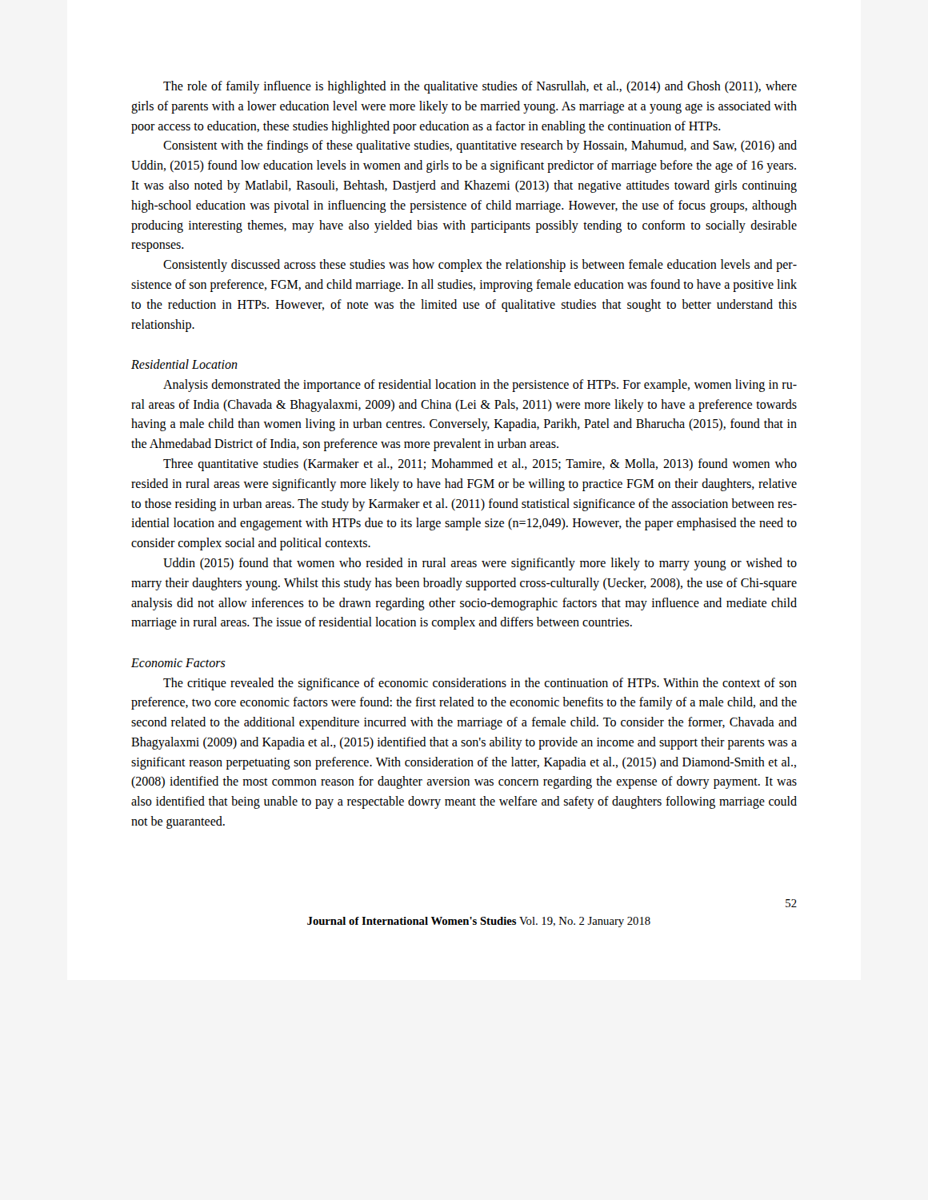The role of family influence is highlighted in the qualitative studies of Nasrullah, et al., (2014) and Ghosh (2011), where girls of parents with a lower education level were more likely to be married young. As marriage at a young age is associated with poor access to education, these studies highlighted poor education as a factor in enabling the continuation of HTPs.
Consistent with the findings of these qualitative studies, quantitative research by Hossain, Mahumud, and Saw, (2016) and Uddin, (2015) found low education levels in women and girls to be a significant predictor of marriage before the age of 16 years. It was also noted by Matlabil, Rasouli, Behtash, Dastjerd and Khazemi (2013) that negative attitudes toward girls continuing high-school education was pivotal in influencing the persistence of child marriage. However, the use of focus groups, although producing interesting themes, may have also yielded bias with participants possibly tending to conform to socially desirable responses.
Consistently discussed across these studies was how complex the relationship is between female education levels and persistence of son preference, FGM, and child marriage. In all studies, improving female education was found to have a positive link to the reduction in HTPs. However, of note was the limited use of qualitative studies that sought to better understand this relationship.
Residential Location
Analysis demonstrated the importance of residential location in the persistence of HTPs. For example, women living in rural areas of India (Chavada & Bhagyalaxmi, 2009) and China (Lei & Pals, 2011) were more likely to have a preference towards having a male child than women living in urban centres. Conversely, Kapadia, Parikh, Patel and Bharucha (2015), found that in the Ahmedabad District of India, son preference was more prevalent in urban areas.
Three quantitative studies (Karmaker et al., 2011; Mohammed et al., 2015; Tamire, & Molla, 2013) found women who resided in rural areas were significantly more likely to have had FGM or be willing to practice FGM on their daughters, relative to those residing in urban areas. The study by Karmaker et al. (2011) found statistical significance of the association between residential location and engagement with HTPs due to its large sample size (n=12,049). However, the paper emphasised the need to consider complex social and political contexts.
Uddin (2015) found that women who resided in rural areas were significantly more likely to marry young or wished to marry their daughters young. Whilst this study has been broadly supported cross-culturally (Uecker, 2008), the use of Chi-square analysis did not allow inferences to be drawn regarding other socio-demographic factors that may influence and mediate child marriage in rural areas. The issue of residential location is complex and differs between countries.
Economic Factors
The critique revealed the significance of economic considerations in the continuation of HTPs. Within the context of son preference, two core economic factors were found: the first related to the economic benefits to the family of a male child, and the second related to the additional expenditure incurred with the marriage of a female child. To consider the former, Chavada and Bhagyalaxmi (2009) and Kapadia et al., (2015) identified that a son's ability to provide an income and support their parents was a significant reason perpetuating son preference. With consideration of the latter, Kapadia et al., (2015) and Diamond-Smith et al., (2008) identified the most common reason for daughter aversion was concern regarding the expense of dowry payment. It was also identified that being unable to pay a respectable dowry meant the welfare and safety of daughters following marriage could not be guaranteed.
52
Journal of International Women's Studies Vol. 19, No. 2 January 2018